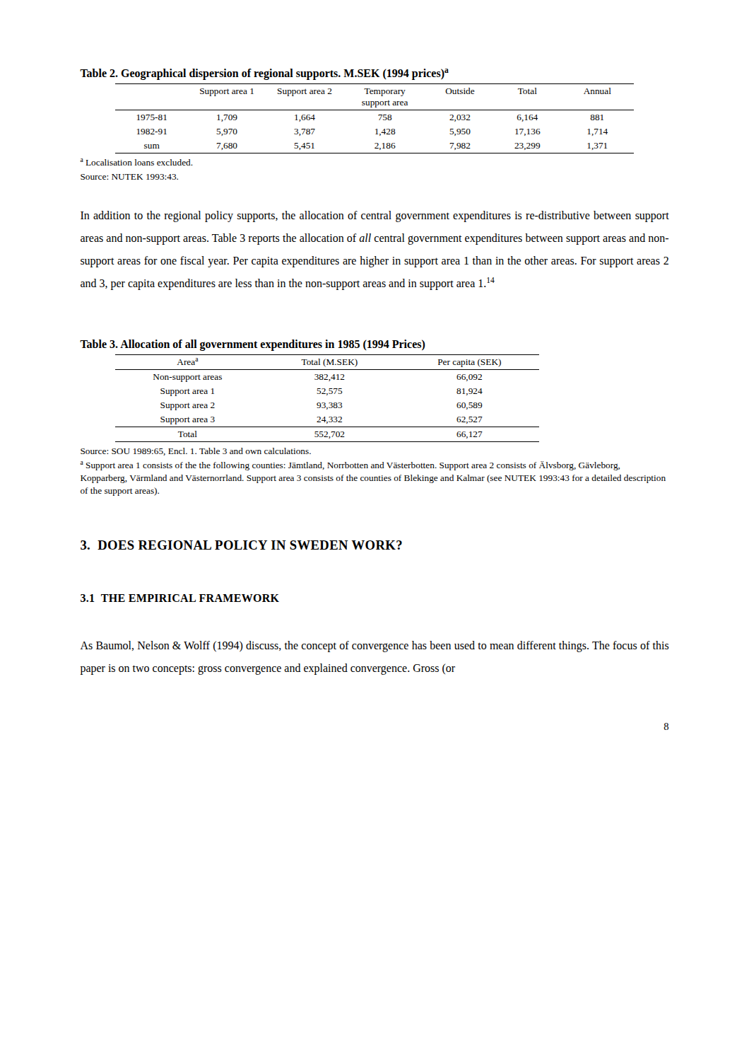Table 2. Geographical dispersion of regional supports. M.SEK (1994 prices)a
| | Support area 1 | Support area 2 | Temporary support area | Outside | Total | Annual |
| --- | --- | --- | --- | --- | --- | --- |
| 1975-81 | 1,709 | 1,664 | 758 | 2,032 | 6,164 | 881 |
| 1982-91 | 5,970 | 3,787 | 1,428 | 5,950 | 17,136 | 1,714 |
| sum | 7,680 | 5,451 | 2,186 | 7,982 | 23,299 | 1,371 |
a Localisation loans excluded.
Source: NUTEK 1993:43.
In addition to the regional policy supports, the allocation of central government expenditures is re-distributive between support areas and non-support areas. Table 3 reports the allocation of all central government expenditures between support areas and non-support areas for one fiscal year. Per capita expenditures are higher in support area 1 than in the other areas. For support areas 2 and 3, per capita expenditures are less than in the non-support areas and in support area 1.14
Table 3. Allocation of all government expenditures in 1985 (1994 Prices)
| Area a | Total (M.SEK) | Per capita (SEK) |
| --- | --- | --- |
| Non-support areas | 382,412 | 66,092 |
| Support area 1 | 52,575 | 81,924 |
| Support area 2 | 93,383 | 60,589 |
| Support area 3 | 24,332 | 62,527 |
| Total | 552,702 | 66,127 |
Source: SOU 1989:65, Encl. 1. Table 3 and own calculations.
a Support area 1 consists of the the following counties: Jämtland, Norrbotten and Västerbotten. Support area 2 consists of Älvsborg, Gävleborg, Kopparberg, Värmland and Västernorrland. Support area 3 consists of the counties of Blekinge and Kalmar (see NUTEK 1993:43 for a detailed description of the support areas).
3. DOES REGIONAL POLICY IN SWEDEN WORK?
3.1 THE EMPIRICAL FRAMEWORK
As Baumol, Nelson & Wolff (1994) discuss, the concept of convergence has been used to mean different things. The focus of this paper is on two concepts: gross convergence and explained convergence. Gross (or
8